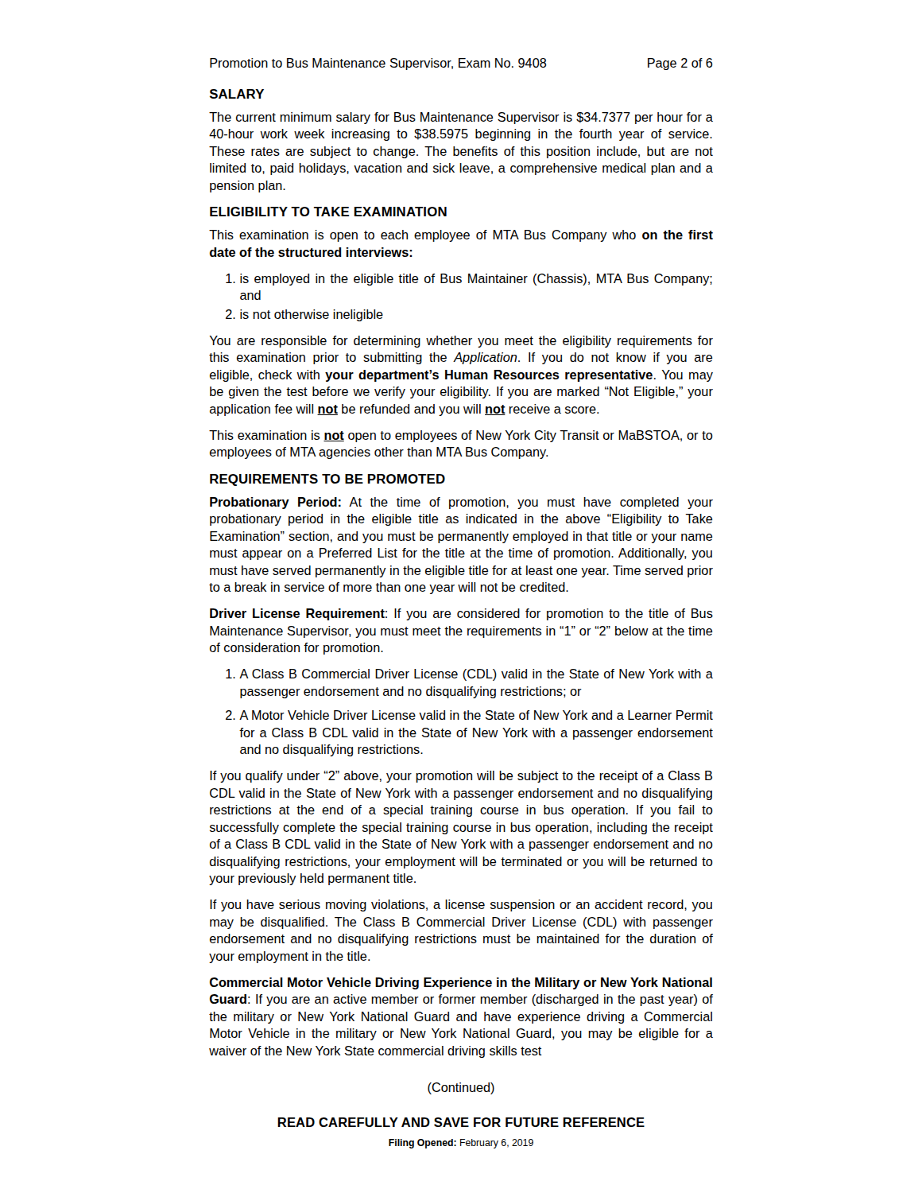Promotion to Bus Maintenance Supervisor, Exam No. 9408
Page 2 of 6
SALARY
The current minimum salary for Bus Maintenance Supervisor is $34.7377 per hour for a 40-hour work week increasing to $38.5975 beginning in the fourth year of service. These rates are subject to change. The benefits of this position include, but are not limited to, paid holidays, vacation and sick leave, a comprehensive medical plan and a pension plan.
ELIGIBILITY TO TAKE EXAMINATION
This examination is open to each employee of MTA Bus Company who on the first date of the structured interviews:
is employed in the eligible title of Bus Maintainer (Chassis), MTA Bus Company; and
is not otherwise ineligible
You are responsible for determining whether you meet the eligibility requirements for this examination prior to submitting the Application. If you do not know if you are eligible, check with your department’s Human Resources representative. You may be given the test before we verify your eligibility. If you are marked “Not Eligible,” your application fee will not be refunded and you will not receive a score.
This examination is not open to employees of New York City Transit or MaBSTOA, or to employees of MTA agencies other than MTA Bus Company.
REQUIREMENTS TO BE PROMOTED
Probationary Period: At the time of promotion, you must have completed your probationary period in the eligible title as indicated in the above “Eligibility to Take Examination” section, and you must be permanently employed in that title or your name must appear on a Preferred List for the title at the time of promotion. Additionally, you must have served permanently in the eligible title for at least one year. Time served prior to a break in service of more than one year will not be credited.
Driver License Requirement: If you are considered for promotion to the title of Bus Maintenance Supervisor, you must meet the requirements in “1” or “2” below at the time of consideration for promotion.
A Class B Commercial Driver License (CDL) valid in the State of New York with a passenger endorsement and no disqualifying restrictions; or
A Motor Vehicle Driver License valid in the State of New York and a Learner Permit for a Class B CDL valid in the State of New York with a passenger endorsement and no disqualifying restrictions.
If you qualify under “2” above, your promotion will be subject to the receipt of a Class B CDL valid in the State of New York with a passenger endorsement and no disqualifying restrictions at the end of a special training course in bus operation. If you fail to successfully complete the special training course in bus operation, including the receipt of a Class B CDL valid in the State of New York with a passenger endorsement and no disqualifying restrictions, your employment will be terminated or you will be returned to your previously held permanent title.
If you have serious moving violations, a license suspension or an accident record, you may be disqualified. The Class B Commercial Driver License (CDL) with passenger endorsement and no disqualifying restrictions must be maintained for the duration of your employment in the title.
Commercial Motor Vehicle Driving Experience in the Military or New York National Guard: If you are an active member or former member (discharged in the past year) of the military or New York National Guard and have experience driving a Commercial Motor Vehicle in the military or New York National Guard, you may be eligible for a waiver of the New York State commercial driving skills test
(Continued)
READ CAREFULLY AND SAVE FOR FUTURE REFERENCE
Filing Opened: February 6, 2019